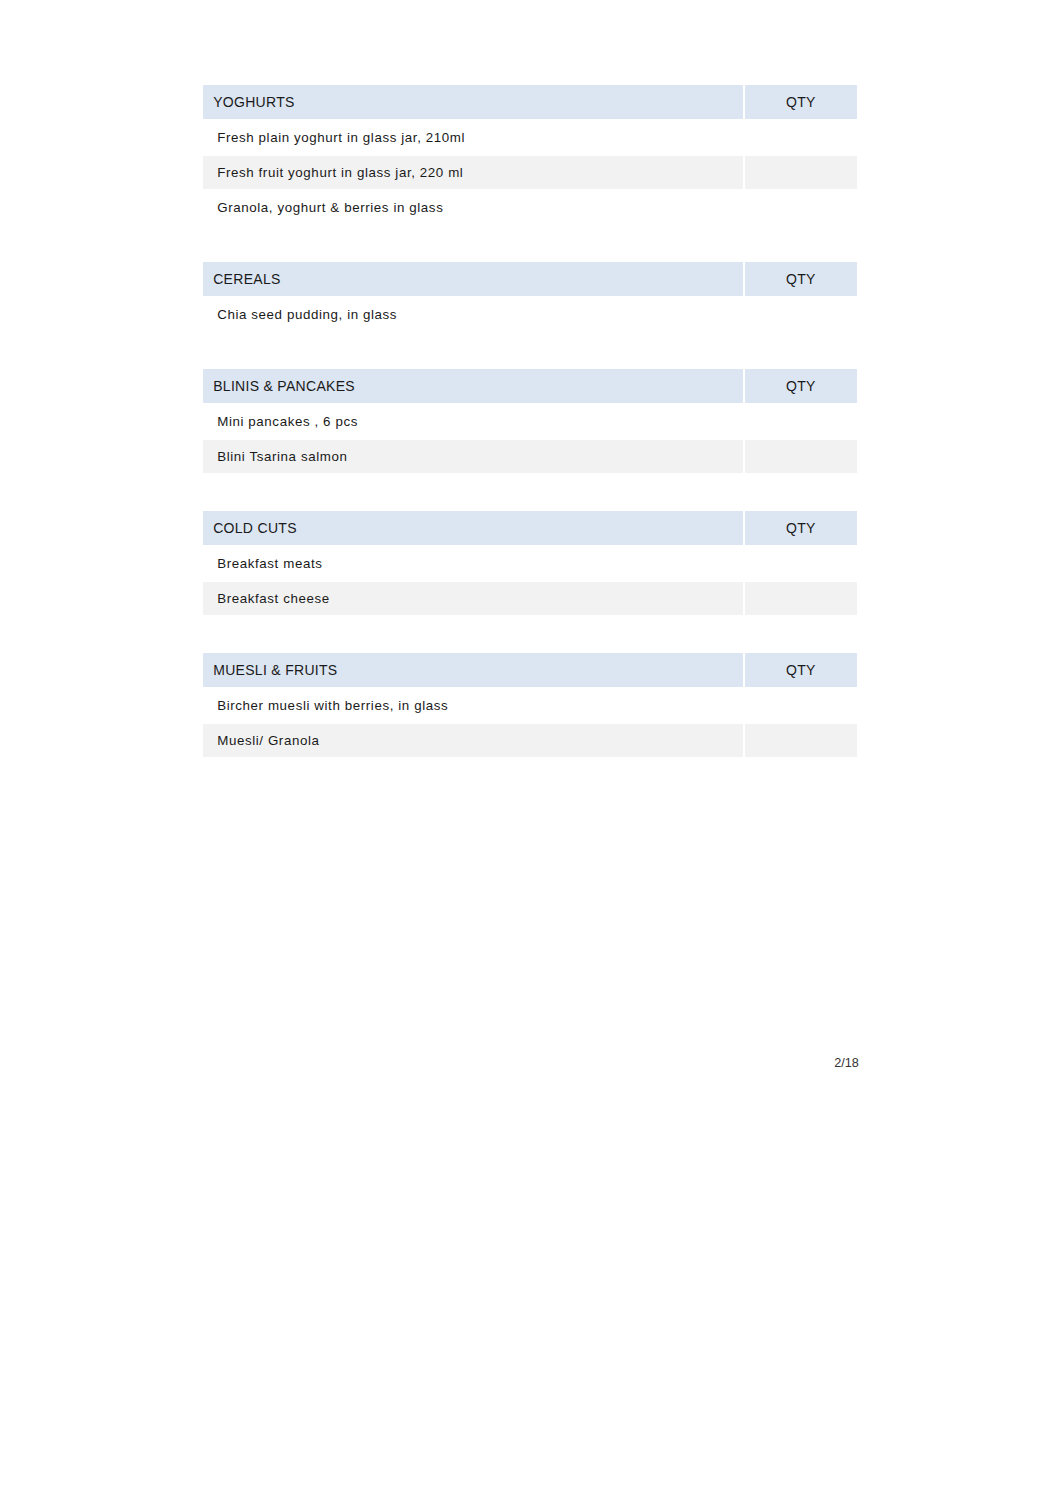| YOGHURTS | QTY |
| --- | --- |
| Fresh plain yoghurt in glass jar, 210ml | |
| Fresh fruit yoghurt in glass jar, 220 ml | |
| Granola, yoghurt & berries in glass | |
| CEREALS | QTY |
| --- | --- |
| Chia seed pudding, in glass | |
| BLINIS & PANCAKES | QTY |
| --- | --- |
| Mini pancakes , 6 pcs | |
| Blini Tsarina salmon | |
| COLD CUTS | QTY |
| --- | --- |
| Breakfast meats | |
| Breakfast cheese | |
| MUESLI & FRUITS | QTY |
| --- | --- |
| Bircher muesli with berries, in glass | |
| Muesli/ Granola | |
2/18